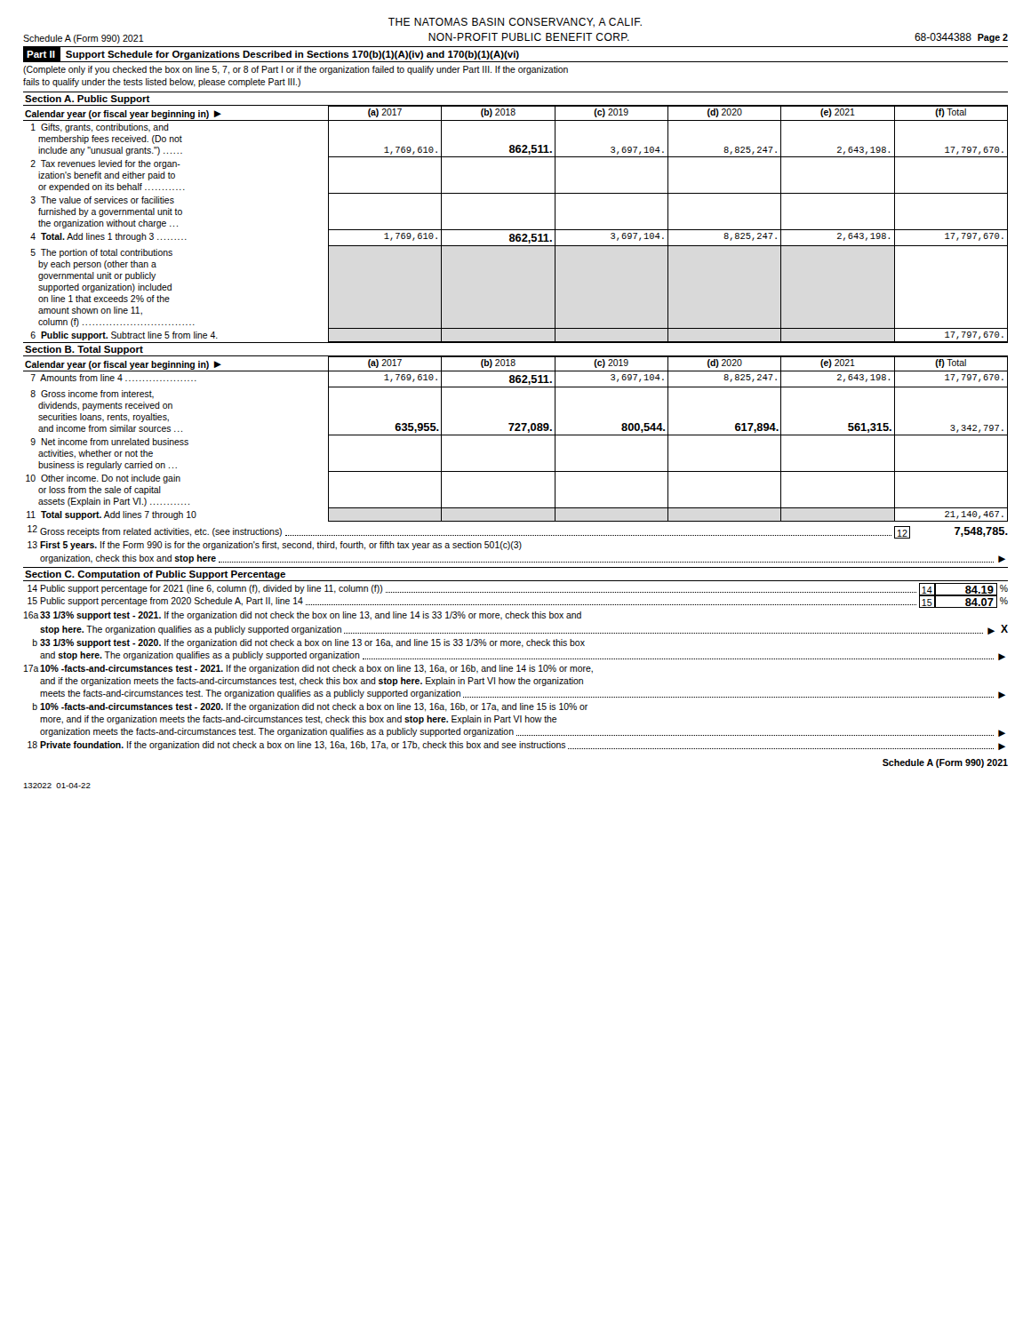THE NATOMAS BASIN CONSERVANCY, A CALIF.
Schedule A (Form 990) 2021
NON-PROFIT PUBLIC BENEFIT CORP.
68-0344388 Page 2
Part II
Support Schedule for Organizations Described in Sections 170(b)(1)(A)(iv) and 170(b)(1)(A)(vi)
(Complete only if you checked the box on line 5, 7, or 8 of Part I or if the organization failed to qualify under Part III. If the organization
fails to qualify under the tests listed below, please complete Part III.)
Section A. Public Support
| Calendar year (or fiscal year beginning in) ► | (a) 2017 | (b) 2018 | (c) 2019 | (d) 2020 | (e) 2021 | (f) Total |
| 1 Gifts, grants, contributions, and membership fees received. (Do not include any "unusual grants.") ...... | 1,769,610. | 862,511. | 3,697,104. | 8,825,247. | 2,643,198. | 17,797,670. |
| 2 Tax revenues levied for the organ- ization's benefit and either paid to or expended on its behalf ............ | | | | | | |
| 3 The value of services or facilities furnished by a governmental unit to the organization without charge ... | | | | | | |
| 4 Total. Add lines 1 through 3 ......... | 1,769,610. | 862,511. | 3,697,104. | 8,825,247. | 2,643,198. | 17,797,670. |
| 5 The portion of total contributions by each person (other than a governmental unit or publicly supported organization) included on line 1 that exceeds 2% of the amount shown on line 11, column (f) ................................. | | | | | | |
| 6 Public support. Subtract line 5 from line 4. | | | | | | 17,797,670. |
Section B. Total Support
| Calendar year (or fiscal year beginning in) ► | (a) 2017 | (b) 2018 | (c) 2019 | (d) 2020 | (e) 2021 | (f) Total |
| 7 Amounts from line 4 ..................... | 1,769,610. | 862,511. | 3,697,104. | 8,825,247. | 2,643,198. | 17,797,670. |
| 8 Gross income from interest, dividends, payments received on securities loans, rents, royalties, and income from similar sources ... | 635,955. | 727,089. | 800,544. | 617,894. | 561,315. | 3,342,797. |
| 9 Net income from unrelated business activities, whether or not the business is regularly carried on ... | | | | | | |
| 10 Other income. Do not include gain or loss from the sale of capital assets (Explain in Part VI.) ............ | | | | | | |
| 11 Total support. Add lines 7 through 10 | | | | | | 21,140,467. |
12
Gross receipts from related activities, etc. (see instructions) 12 7,548,785.
13
First 5 years. If the Form 990 is for the organization's first, second, third, fourth, or fifth tax year as a section 501(c)(3)
organization, check this box and stop here ►
Section C. Computation of Public Support Percentage
14
Public support percentage for 2021 (line 6, column (f), divided by line 11, column (f)) 14 84.19 %
15
Public support percentage from 2020 Schedule A, Part II, line 14 15 84.07 %
16a
33 1/3% support test - 2021. If the organization did not check the box on line 13, and line 14 is 33 1/3% or more, check this box and
stop here. The organization qualifies as a publicly supported organization ► X
b
33 1/3% support test - 2020. If the organization did not check a box on line 13 or 16a, and line 15 is 33 1/3% or more, check this box
and stop here. The organization qualifies as a publicly supported organization ►
17a
10% -facts-and-circumstances test - 2021. If the organization did not check a box on line 13, 16a, or 16b, and line 14 is 10% or more,
and if the organization meets the facts-and-circumstances test, check this box and stop here. Explain in Part VI how the organization
meets the facts-and-circumstances test. The organization qualifies as a publicly supported organization ►
b
10% -facts-and-circumstances test - 2020. If the organization did not check a box on line 13, 16a, 16b, or 17a, and line 15 is 10% or
more, and if the organization meets the facts-and-circumstances test, check this box and stop here. Explain in Part VI how the
organization meets the facts-and-circumstances test. The organization qualifies as a publicly supported organization ►
18
Private foundation. If the organization did not check a box on line 13, 16a, 16b, 17a, or 17b, check this box and see instructions ►
Schedule A (Form 990) 2021
132022 01-04-22